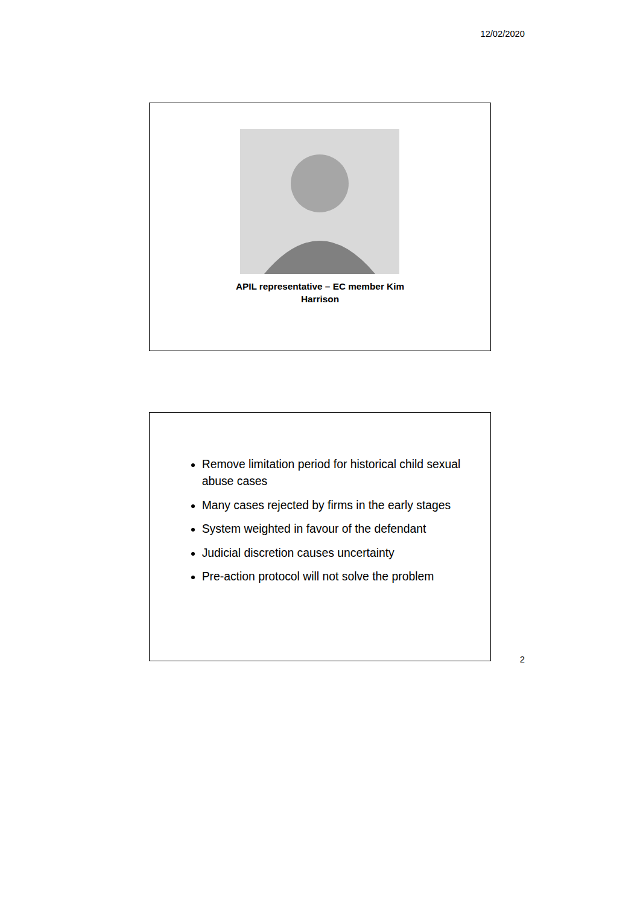12/02/2020
APIL representative – EC member Kim
Harrison
Remove limitation period for historical child sexual abuse cases
Many cases rejected by firms in the early stages
System weighted in favour of the defendant
Judicial discretion causes uncertainty
Pre-action protocol will not solve the problem
2